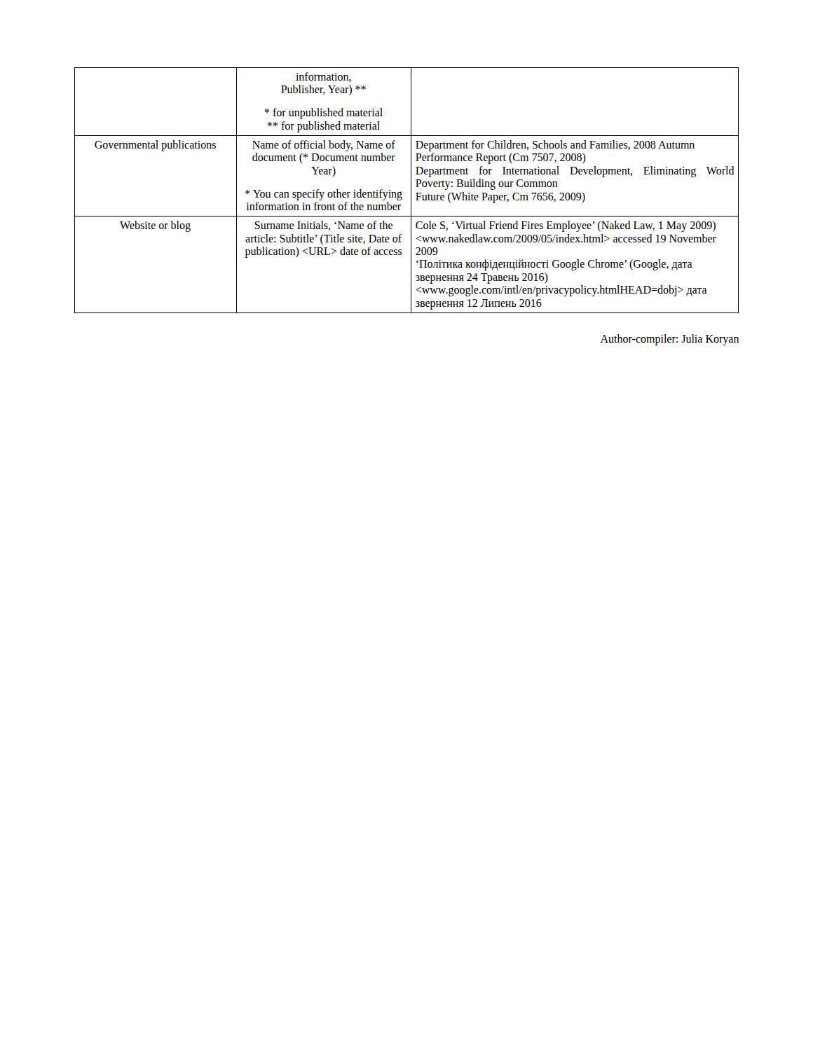| | information, Publisher, Year) ** * for unpublished material ** for published material | |
| Governmental publications | Name of official body, Name of document (* Document number Year) * You can specify other identifying information in front of the number | Department for Children, Schools and Families, 2008 Autumn Performance Report (Cm 7507, 2008) Department for International Development, Eliminating World Poverty: Building our Common Future (White Paper, Cm 7656, 2009) |
| Website or blog | Surname Initials, ‘Name of the article: Subtitle’ (Title site, Date of publication) <URL> date of access | Cole S, ‘Virtual Friend Fires Employee’ (Naked Law, 1 May 2009) <www.nakedlaw.com/2009/05/index.html> accessed 19 November 2009 ‘Політика конфіденційності Google Chrome’ (Google, дата звернення 24 Травень 2016) <www.google.com/intl/en/privacypolicy.htmlHEAD=dobj> дата звернення 12 Липень 2016 |
Author-compiler: Julia Koryan